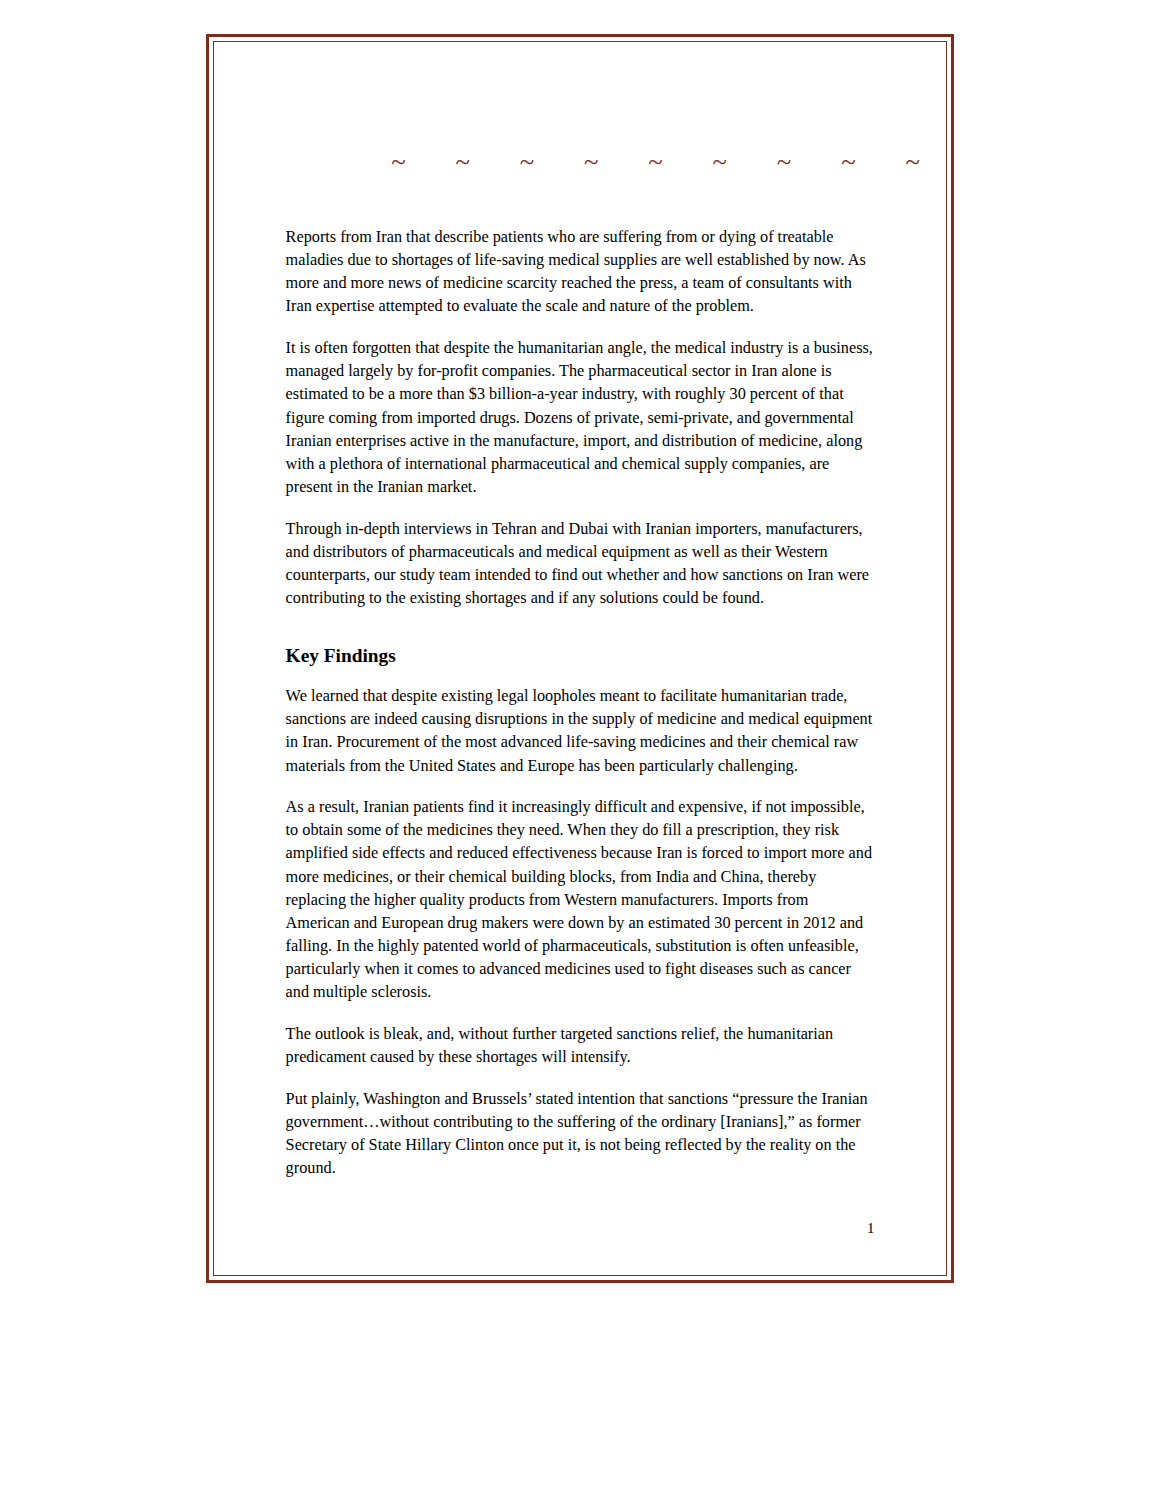~ ~ ~ ~ ~ ~ ~ ~ ~
Reports from Iran that describe patients who are suffering from or dying of treatable maladies due to shortages of life-saving medical supplies are well established by now. As more and more news of medicine scarcity reached the press, a team of consultants with Iran expertise attempted to evaluate the scale and nature of the problem.
It is often forgotten that despite the humanitarian angle, the medical industry is a business, managed largely by for-profit companies. The pharmaceutical sector in Iran alone is estimated to be a more than $3 billion-a-year industry, with roughly 30 percent of that figure coming from imported drugs. Dozens of private, semi-private, and governmental Iranian enterprises active in the manufacture, import, and distribution of medicine, along with a plethora of international pharmaceutical and chemical supply companies, are present in the Iranian market.
Through in-depth interviews in Tehran and Dubai with Iranian importers, manufacturers, and distributors of pharmaceuticals and medical equipment as well as their Western counterparts, our study team intended to find out whether and how sanctions on Iran were contributing to the existing shortages and if any solutions could be found.
Key Findings
We learned that despite existing legal loopholes meant to facilitate humanitarian trade, sanctions are indeed causing disruptions in the supply of medicine and medical equipment in Iran. Procurement of the most advanced life-saving medicines and their chemical raw materials from the United States and Europe has been particularly challenging.
As a result, Iranian patients find it increasingly difficult and expensive, if not impossible, to obtain some of the medicines they need. When they do fill a prescription, they risk amplified side effects and reduced effectiveness because Iran is forced to import more and more medicines, or their chemical building blocks, from India and China, thereby replacing the higher quality products from Western manufacturers. Imports from American and European drug makers were down by an estimated 30 percent in 2012 and falling. In the highly patented world of pharmaceuticals, substitution is often unfeasible, particularly when it comes to advanced medicines used to fight diseases such as cancer and multiple sclerosis.
The outlook is bleak, and, without further targeted sanctions relief, the humanitarian predicament caused by these shortages will intensify.
Put plainly, Washington and Brussels’ stated intention that sanctions “pressure the Iranian government…without contributing to the suffering of the ordinary [Iranians],” as former Secretary of State Hillary Clinton once put it, is not being reflected by the reality on the ground.
1